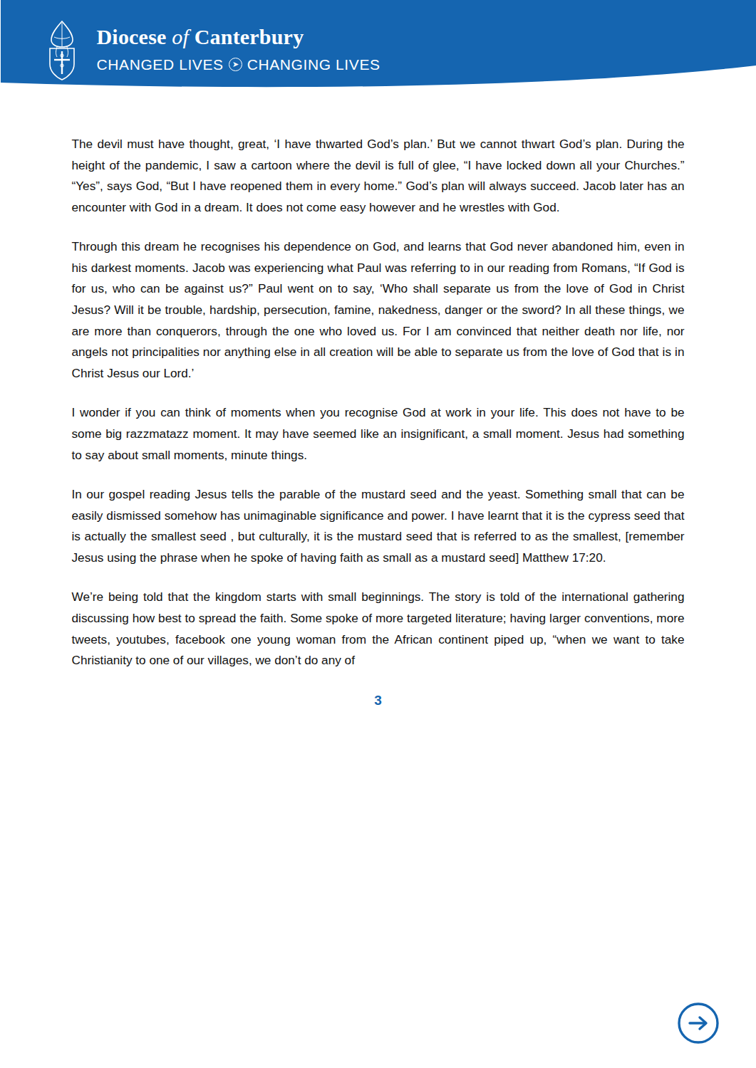Diocese of Canterbury
CHANGED LIVES ➤ CHANGING LIVES
The devil must have thought, great, ‘I have thwarted God’s plan.’ But we cannot thwart God’s plan. During the height of the pandemic, I saw a cartoon where the devil is full of glee, “I have locked down all your Churches.” “Yes”, says God, “But I have reopened them in every home.” God’s plan will always succeed. Jacob later has an encounter with God in a dream. It does not come easy however and he wrestles with God.
Through this dream he recognises his dependence on God, and learns that God never abandoned him, even in his darkest moments. Jacob was experiencing what Paul was referring to in our reading from Romans, “If God is for us, who can be against us?” Paul went on to say, ‘Who shall separate us from the love of God in Christ Jesus? Will it be trouble, hardship, persecution, famine, nakedness, danger or the sword? In all these things, we are more than conquerors, through the one who loved us. For I am convinced that neither death nor life, nor angels not principalities nor anything else in all creation will be able to separate us from the love of God that is in Christ Jesus our Lord.’
I wonder if you can think of moments when you recognise God at work in your life. This does not have to be some big razzmatazz moment. It may have seemed like an insignificant, a small moment. Jesus had something to say about small moments, minute things.
In our gospel reading Jesus tells the parable of the mustard seed and the yeast. Something small that can be easily dismissed somehow has unimaginable significance and power. I have learnt that it is the cypress seed that is actually the smallest seed , but culturally, it is the mustard seed that is referred to as the smallest, [remember Jesus using the phrase when he spoke of having faith as small as a mustard seed] Matthew 17:20.
We’re being told that the kingdom starts with small beginnings. The story is told of the international gathering discussing how best to spread the faith. Some spoke of more targeted literature; having larger conventions, more tweets, youtubes, facebook one young woman from the African continent piped up, “when we want to take Christianity to one of our villages, we don’t do any of
3